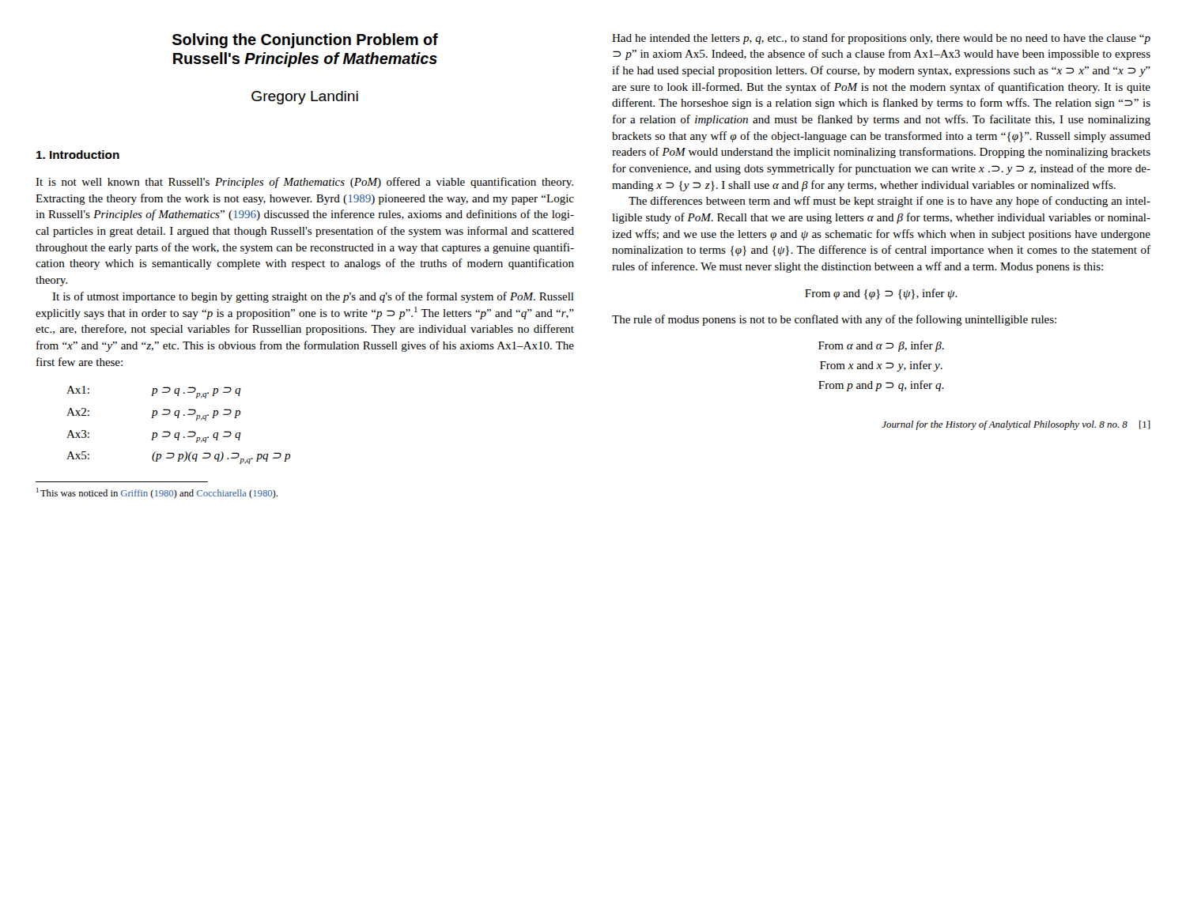Solving the Conjunction Problem of
Russell's Principles of Mathematics
Gregory Landini
1. Introduction
It is not well known that Russell's Principles of Mathematics (PoM) offered a viable quantification theory. Extracting the theory from the work is not easy, however. Byrd (1989) pioneered the way, and my paper “Logic in Russell's Principles of Mathematics” (1996) discussed the inference rules, axioms and definitions of the logical particles in great detail. I argued that though Russell's presentation of the system was informal and scattered throughout the early parts of the work, the system can be reconstructed in a way that captures a genuine quantification theory which is semantically complete with respect to analogs of the truths of modern quantification theory.
It is of utmost importance to begin by getting straight on the p's and q's of the formal system of PoM. Russell explicitly says that in order to say “p is a proposition” one is to write “p ⊃ p”.1 The letters “p” and “q” and “r,” etc., are, therefore, not special variables for Russellian propositions. They are individual variables no different from “x” and “y” and “z,” etc. This is obvious from the formulation Russell gives of his axioms Ax1–Ax10. The first few are these:
| Ax1: | p ⊃ q .⊃ p,q . p ⊃ q |
| Ax2: | p ⊃ q .⊃ p,q . p ⊃ p |
| Ax3: | p ⊃ q .⊃ p,q . q ⊃ q |
| Ax5: | (p ⊃ p)(q ⊃ q) .⊃ p,q . pq ⊃ p |
1This was noticed in Griffin (1980) and Cocchiarella (1980).
Had he intended the letters p, q, etc., to stand for propositions only, there would be no need to have the clause “p ⊃ p” in axiom Ax5. Indeed, the absence of such a clause from Ax1–Ax3 would have been impossible to express if he had used special proposition letters. Of course, by modern syntax, expressions such as “x ⊃ x” and “x ⊃ y” are sure to look ill-formed. But the syntax of PoM is not the modern syntax of quantification theory. It is quite different. The horseshoe sign is a relation sign which is flanked by terms to form wffs. The relation sign “⊃” is for a relation of implication and must be flanked by terms and not wffs. To facilitate this, I use nominalizing brackets so that any wff φ of the object-language can be transformed into a term “{φ}”. Russell simply assumed readers of PoM would understand the implicit nominalizing transformations. Dropping the nominalizing brackets for convenience, and using dots symmetrically for punctuation we can write x .⊃. y ⊃ z, instead of the more demanding x ⊃ {y ⊃ z}. I shall use α and β for any terms, whether individual variables or nominalized wffs.
The differences between term and wff must be kept straight if one is to have any hope of conducting an intelligible study of PoM. Recall that we are using letters α and β for terms, whether individual variables or nominalized wffs; and we use the letters φ and ψ as schematic for wffs which when in subject positions have undergone nominalization to terms {φ} and {ψ}. The difference is of central importance when it comes to the statement of rules of inference. We must never slight the distinction between a wff and a term. Modus ponens is this:
From φ and {φ} ⊃ {ψ}, infer ψ.
The rule of modus ponens is not to be conflated with any of the following unintelligible rules:
From α and α ⊃ β, infer β.
From x and x ⊃ y, infer y.
From p and p ⊃ q, infer q.
Journal for the History of Analytical Philosophy vol. 8 no. 8[1]